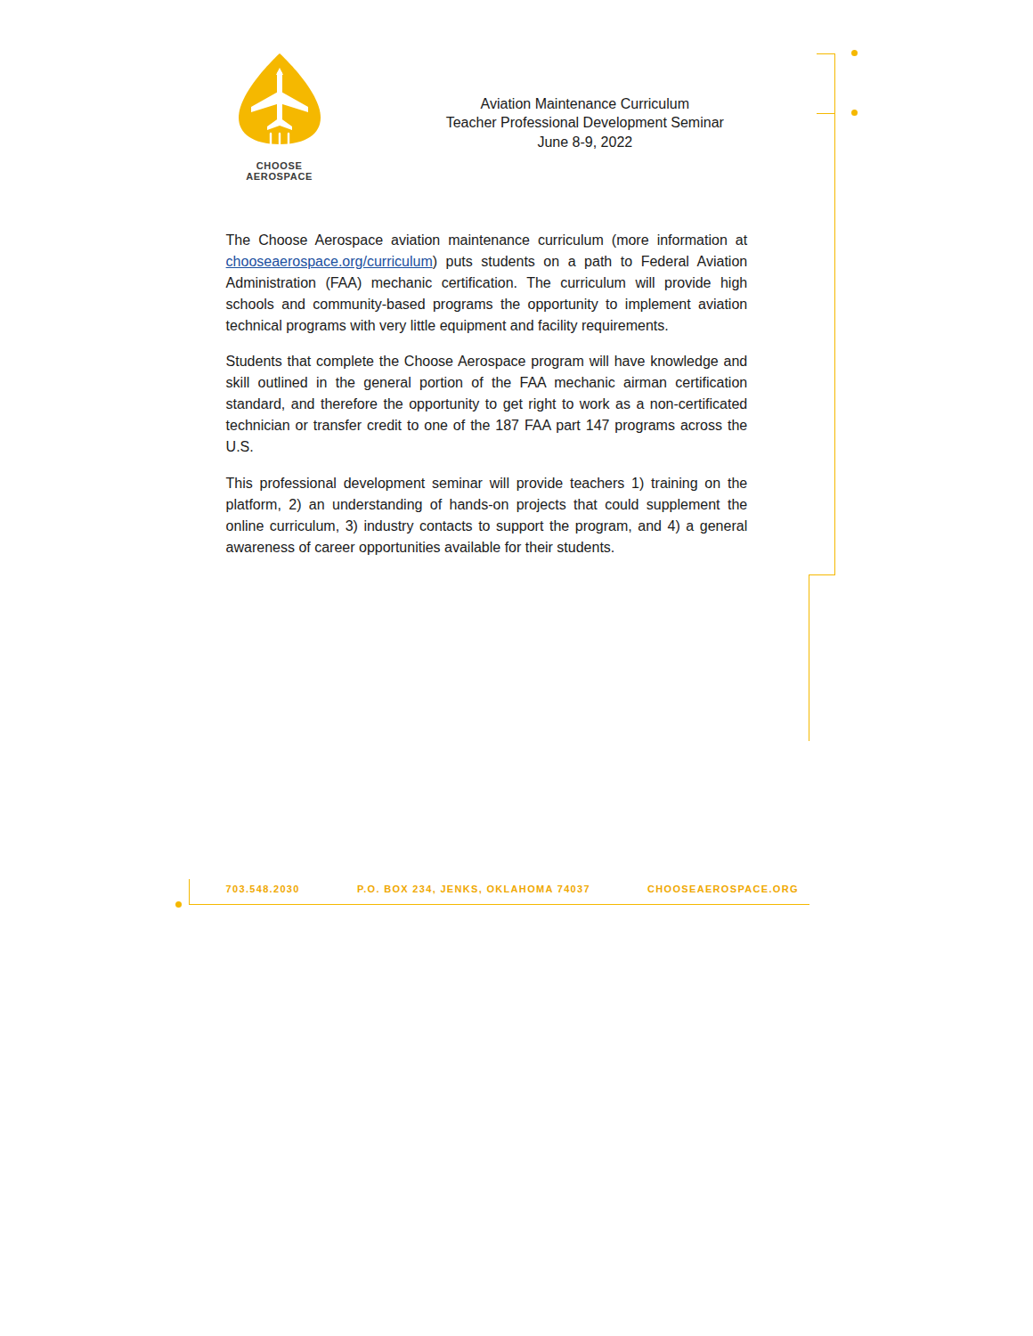CHOOSE
AEROSPACE
Aviation Maintenance Curriculum
Teacher Professional Development Seminar
June 8-9, 2022
The Choose Aerospace aviation maintenance curriculum (more information at chooseaerospace.org/curriculum) puts students on a path to Federal Aviation Administration (FAA) mechanic certification. The curriculum will provide high schools and community-based programs the opportunity to implement aviation technical programs with very little equipment and facility requirements.
Students that complete the Choose Aerospace program will have knowledge and skill outlined in the general portion of the FAA mechanic airman certification standard, and therefore the opportunity to get right to work as a non-certificated technician or transfer credit to one of the 187 FAA part 147 programs across the U.S.
This professional development seminar will provide teachers 1) training on the platform, 2) an understanding of hands-on projects that could supplement the online curriculum, 3) industry contacts to support the program, and 4) a general awareness of career opportunities available for their students.
703.548.2030 P.O. Box 234, Jenks, Oklahoma 74037 chooseaerospace.org